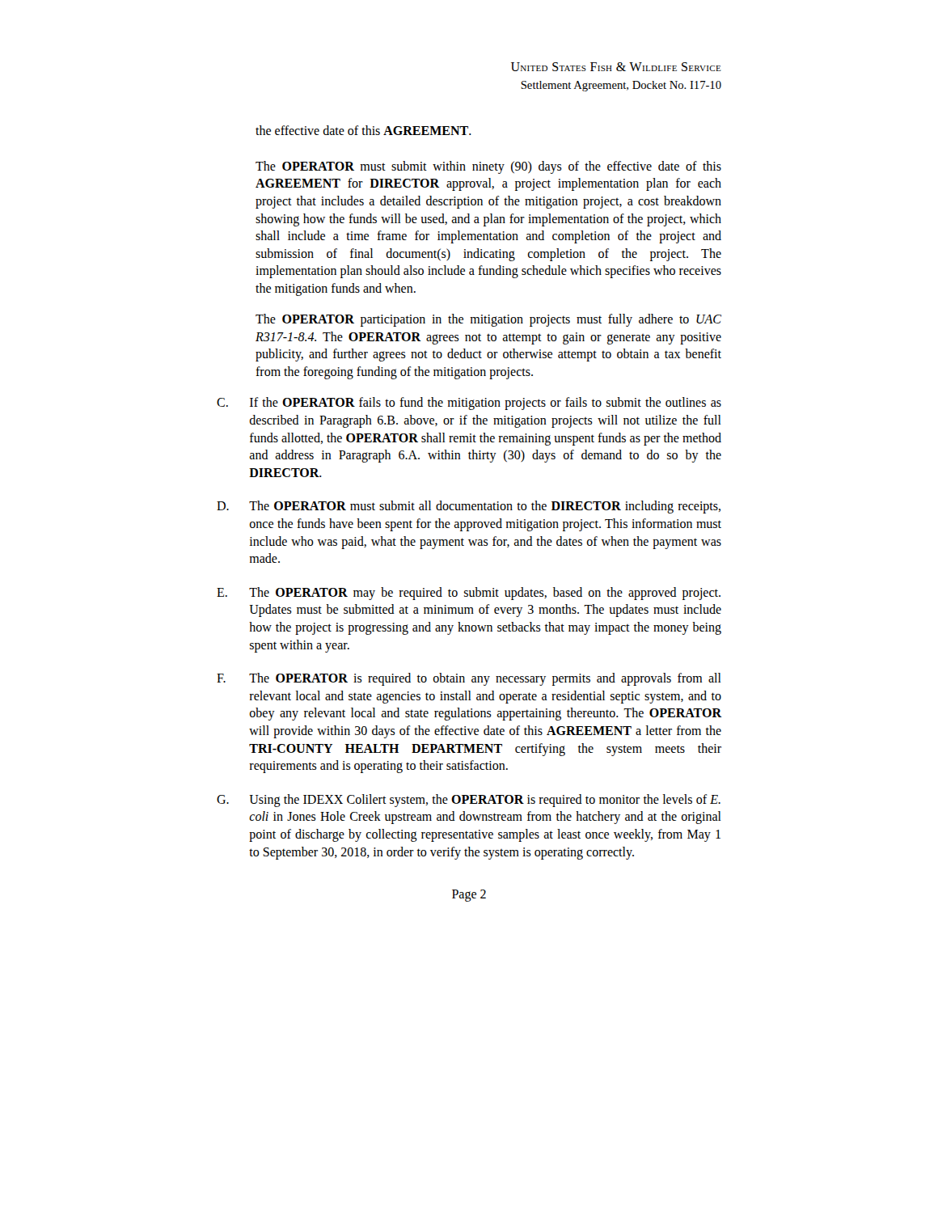United States Fish & Wildlife Service
Settlement Agreement, Docket No. I17-10
the effective date of this AGREEMENT.
The OPERATOR must submit within ninety (90) days of the effective date of this AGREEMENT for DIRECTOR approval, a project implementation plan for each project that includes a detailed description of the mitigation project, a cost breakdown showing how the funds will be used, and a plan for implementation of the project, which shall include a time frame for implementation and completion of the project and submission of final document(s) indicating completion of the project. The implementation plan should also include a funding schedule which specifies who receives the mitigation funds and when.
The OPERATOR participation in the mitigation projects must fully adhere to UAC R317-1-8.4. The OPERATOR agrees not to attempt to gain or generate any positive publicity, and further agrees not to deduct or otherwise attempt to obtain a tax benefit from the foregoing funding of the mitigation projects.
C.
If the OPERATOR fails to fund the mitigation projects or fails to submit the outlines as described in Paragraph 6.B. above, or if the mitigation projects will not utilize the full funds allotted, the OPERATOR shall remit the remaining unspent funds as per the method and address in Paragraph 6.A. within thirty (30) days of demand to do so by the DIRECTOR.
D.
The OPERATOR must submit all documentation to the DIRECTOR including receipts, once the funds have been spent for the approved mitigation project. This information must include who was paid, what the payment was for, and the dates of when the payment was made.
E.
The OPERATOR may be required to submit updates, based on the approved project. Updates must be submitted at a minimum of every 3 months. The updates must include how the project is progressing and any known setbacks that may impact the money being spent within a year.
F.
The OPERATOR is required to obtain any necessary permits and approvals from all relevant local and state agencies to install and operate a residential septic system, and to obey any relevant local and state regulations appertaining thereunto. The OPERATOR will provide within 30 days of the effective date of this AGREEMENT a letter from the TRI-COUNTY HEALTH DEPARTMENT certifying the system meets their requirements and is operating to their satisfaction.
G.
Using the IDEXX Colilert system, the OPERATOR is required to monitor the levels of E. coli in Jones Hole Creek upstream and downstream from the hatchery and at the original point of discharge by collecting representative samples at least once weekly, from May 1 to September 30, 2018, in order to verify the system is operating correctly.
Page 2